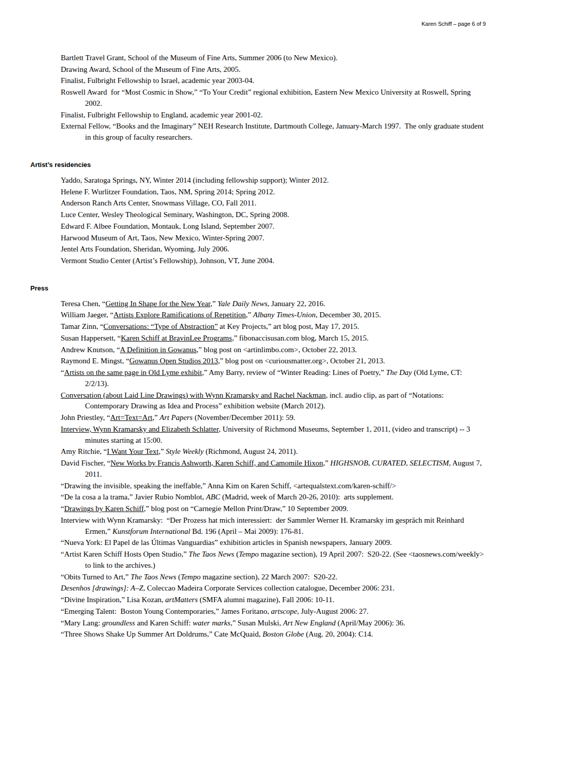Karen Schiff – page 6 of 9
Bartlett Travel Grant, School of the Museum of Fine Arts, Summer 2006 (to New Mexico).
Drawing Award, School of the Museum of Fine Arts, 2005.
Finalist, Fulbright Fellowship to Israel, academic year 2003-04.
Roswell Award for “Most Cosmic in Show,” “To Your Credit” regional exhibition, Eastern New Mexico University at Roswell, Spring 2002.
Finalist, Fulbright Fellowship to England, academic year 2001-02.
External Fellow, “Books and the Imaginary” NEH Research Institute, Dartmouth College, January-March 1997. The only graduate student in this group of faculty researchers.
Artist’s residencies
Yaddo, Saratoga Springs, NY, Winter 2014 (including fellowship support); Winter 2012.
Helene F. Wurlitzer Foundation, Taos, NM, Spring 2014; Spring 2012.
Anderson Ranch Arts Center, Snowmass Village, CO, Fall 2011.
Luce Center, Wesley Theological Seminary, Washington, DC, Spring 2008.
Edward F. Albee Foundation, Montauk, Long Island, September 2007.
Harwood Museum of Art, Taos, New Mexico, Winter-Spring 2007.
Jentel Arts Foundation, Sheridan, Wyoming, July 2006.
Vermont Studio Center (Artist’s Fellowship), Johnson, VT, June 2004.
Press
Teresa Chen, “Getting In Shape for the New Year,” Yale Daily News, January 22, 2016.
William Jaeger, “Artists Explore Ramifications of Repetition,” Albany Times-Union, December 30, 2015.
Tamar Zinn, “Conversations: “Type of Abstraction” at Key Projects,” art blog post, May 17, 2015.
Susan Happersett, “Karen Schiff at BravinLee Programs,” fibonaccisusan.com blog, March 15, 2015.
Andrew Knutson, “A Definition in Gowanus,” blog post on <artinlimbo.com>, October 22, 2013.
Raymond E. Mingst, “Gowanus Open Studios 2013,” blog post on <curiousmatter.org>, October 21, 2013.
“Artists on the same page in Old Lyme exhibit,” Amy Barry, review of “Winter Reading: Lines of Poetry,” The Day (Old Lyme, CT: 2/2/13).
Conversation (about Laid Line Drawings) with Wynn Kramarsky and Rachel Nackman, incl. audio clip, as part of “Notations: Contemporary Drawing as Idea and Process” exhibition website (March 2012).
John Priestley, “Art=Text=Art,” Art Papers (November/December 2011): 59.
Interview, Wynn Kramarsky and Elizabeth Schlatter, University of Richmond Museums, September 1, 2011, (video and transcript) -- 3 minutes starting at 15:00.
Amy Ritchie, “I Want Your Text,” Style Weekly (Richmond, August 24, 2011).
David Fischer, “New Works by Francis Ashworth, Karen Schiff, and Camomile Hixon,” HIGHSNOB, CURATED, SELECTISM, August 7, 2011.
“Drawing the invisible, speaking the ineffable,” Anna Kim on Karen Schiff, <artequalstext.com/karen-schiff/>
“De la cosa a la trama,” Javier Rubio Nomblot, ABC (Madrid, week of March 20-26, 2010): arts supplement.
“Drawings by Karen Schiff,” blog post on “Carnegie Mellon Print/Draw,” 10 September 2009.
Interview with Wynn Kramarsky: “Der Prozess hat mich interessiert: der Sammler Werner H. Kramarsky im gespräch mit Reinhard Ermen,” Kunstforum International Bd. 196 (April – Mai 2009): 176-81.
“Nueva York: El Papel de las Últimas Vanguardias” exhibition articles in Spanish newspapers, January 2009.
“Artist Karen Schiff Hosts Open Studio,” The Taos News (Tempo magazine section), 19 April 2007: S20-22. (See <taosnews.com/weekly> to link to the archives.)
“Obits Turned to Art,” The Taos News (Tempo magazine section), 22 March 2007: S20-22.
Desenhos [drawings]: A–Z, Coleccao Madeira Corporate Services collection catalogue, December 2006: 231.
“Divine Inspiration,” Lisa Kozan, artMatters (SMFA alumni magazine), Fall 2006: 10-11.
“Emerging Talent: Boston Young Contemporaries,” James Foritano, artscope, July-August 2006: 27.
“Mary Lang: groundless and Karen Schiff: water marks,” Susan Mulski, Art New England (April/May 2006): 36.
“Three Shows Shake Up Summer Art Doldrums,” Cate McQuaid, Boston Globe (Aug. 20, 2004): C14.